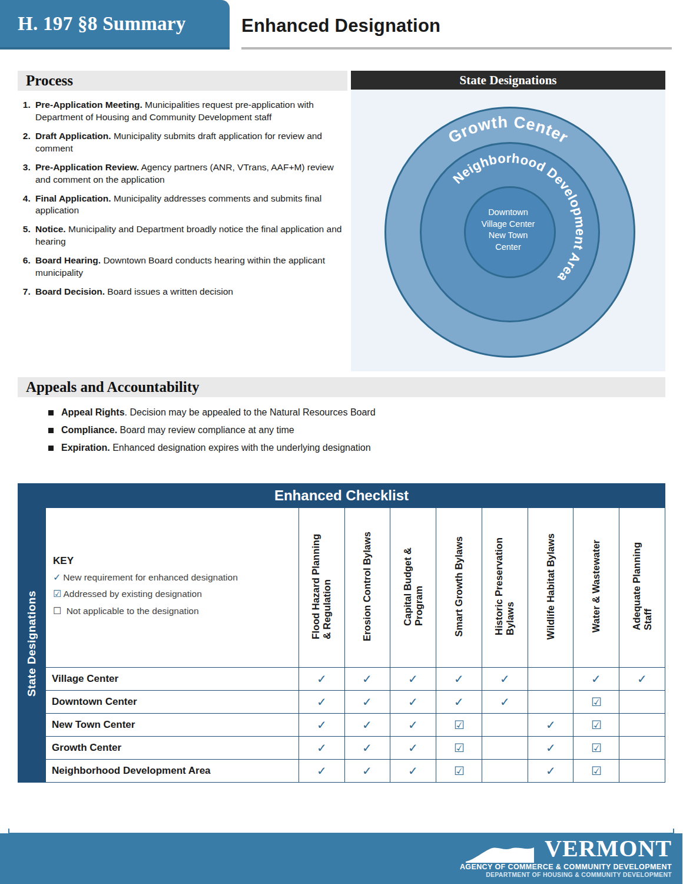H. 197 §8 Summary
Enhanced Designation
Process
Pre-Application Meeting. Municipalities request pre-application with Department of Housing and Community Development staff
Draft Application. Municipality submits draft application for review and comment
Pre-Application Review. Agency partners (ANR, VTrans, AAF+M) review and comment on the application
Final Application. Municipality addresses comments and submits final application
Notice. Municipality and Department broadly notice the final application and hearing
Board Hearing. Downtown Board conducts hearing within the applicant municipality
Board Decision. Board issues a written decision
State Designations
Downtown
Village Center
New Town
Center
Growth Center Neighborhood Development Area
Appeals and Accountability
Appeal Rights. Decision may be appealed to the Natural Resources Board
Compliance. Board may review compliance at any time
Expiration. Enhanced designation expires with the underlying designation
Enhanced Checklist
| State Designations | KEY ✓ New requirement for enhanced designation ☑ Addressed by existing designation ☐ Not applicable to the designation | Flood Hazard Planning & Regulation | Erosion Control Bylaws | Capital Budget & Program | Smart Growth Bylaws | Historic Preservation Bylaws | Wildlife Habitat Bylaws | Water & Wastewater | Adequate Planning Staff |
| Village Center | ✓ | ✓ | ✓ | ✓ | ✓ | | ✓ | ✓ |
| Downtown Center | ✓ | ✓ | ✓ | ✓ | ✓ | | ☑ | |
| New Town Center | ✓ | ✓ | ✓ | ☑ | | ✓ | ☑ | |
| Growth Center | ✓ | ✓ | ✓ | ☑ | | ✓ | ☑ | |
| Neighborhood Development Area | ✓ | ✓ | ✓ | ☑ | | ✓ | ☑ | |
VERMONT
AGENCY OF COMMERCE & COMMUNITY DEVELOPMENT
DEPARTMENT OF HOUSING & COMMUNITY DEVELOPMENT